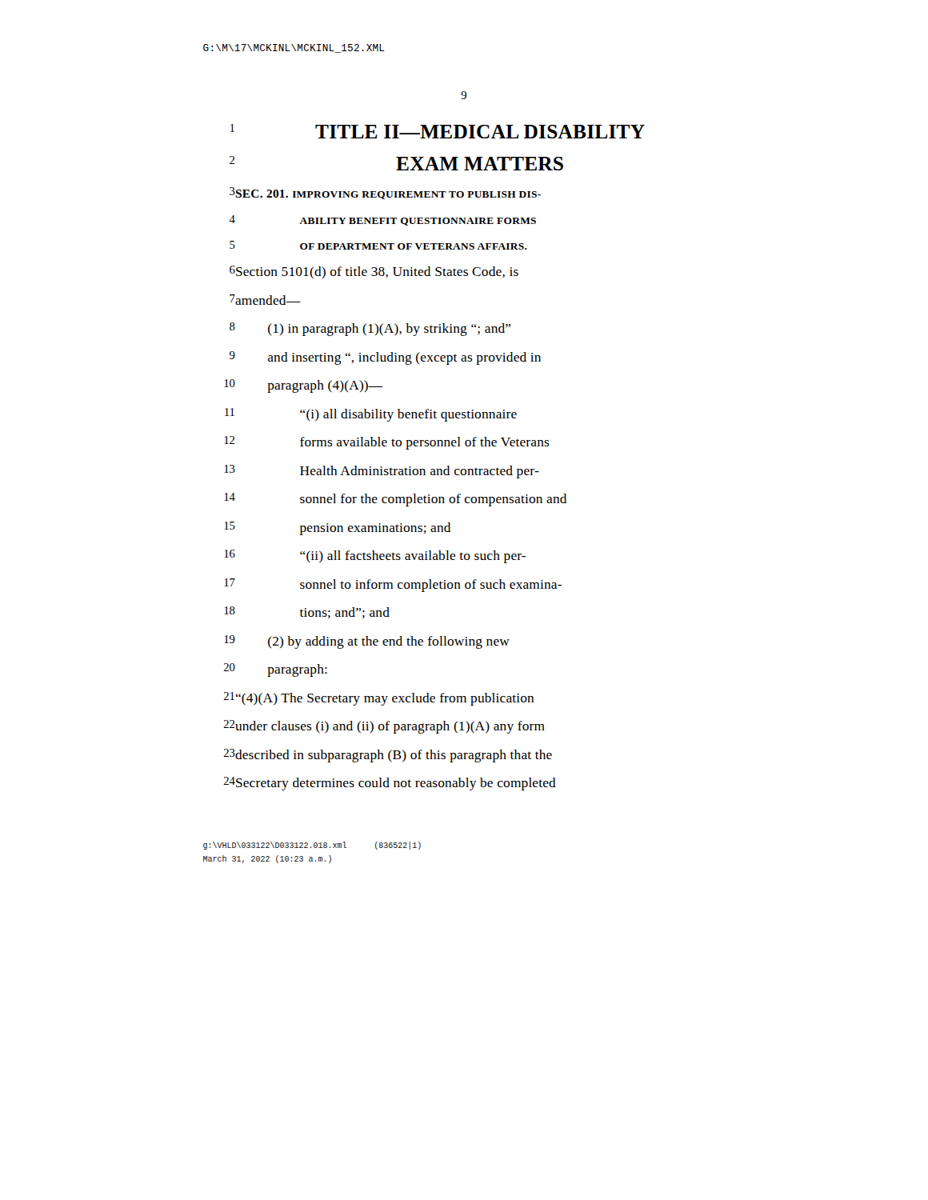G:\M\17\MCKINL\MCKINL_152.XML
9
| 1 | TITLE II—MEDICAL DISABILITY |
| 2 | EXAM MATTERS |
| 3 | SEC. 201. IMPROVING REQUIREMENT TO PUBLISH DIS- |
| 4 | ABILITY BENEFIT QUESTIONNAIRE FORMS |
| 5 | OF DEPARTMENT OF VETERANS AFFAIRS. |
| 6 | Section 5101(d) of title 38, United States Code, is |
| 7 | amended— |
| 8 | (1) in paragraph (1)(A), by striking “; and” |
| 9 | and inserting “, including (except as provided in |
| 10 | paragraph (4)(A))— |
| 11 | “(i) all disability benefit questionnaire |
| 12 | forms available to personnel of the Veterans |
| 13 | Health Administration and contracted per- |
| 14 | sonnel for the completion of compensation and |
| 15 | pension examinations; and |
| 16 | “(ii) all factsheets available to such per- |
| 17 | sonnel to inform completion of such examina- |
| 18 | tions; and”; and |
| 19 | (2) by adding at the end the following new |
| 20 | paragraph: |
| 21 | “(4)(A) The Secretary may exclude from publication |
| 22 | under clauses (i) and (ii) of paragraph (1)(A) any form |
| 23 | described in subparagraph (B) of this paragraph that the |
| 24 | Secretary determines could not reasonably be completed |
g:\VHLD\033122\D033122.018.xml (836522|1)
March 31, 2022 (10:23 a.m.)